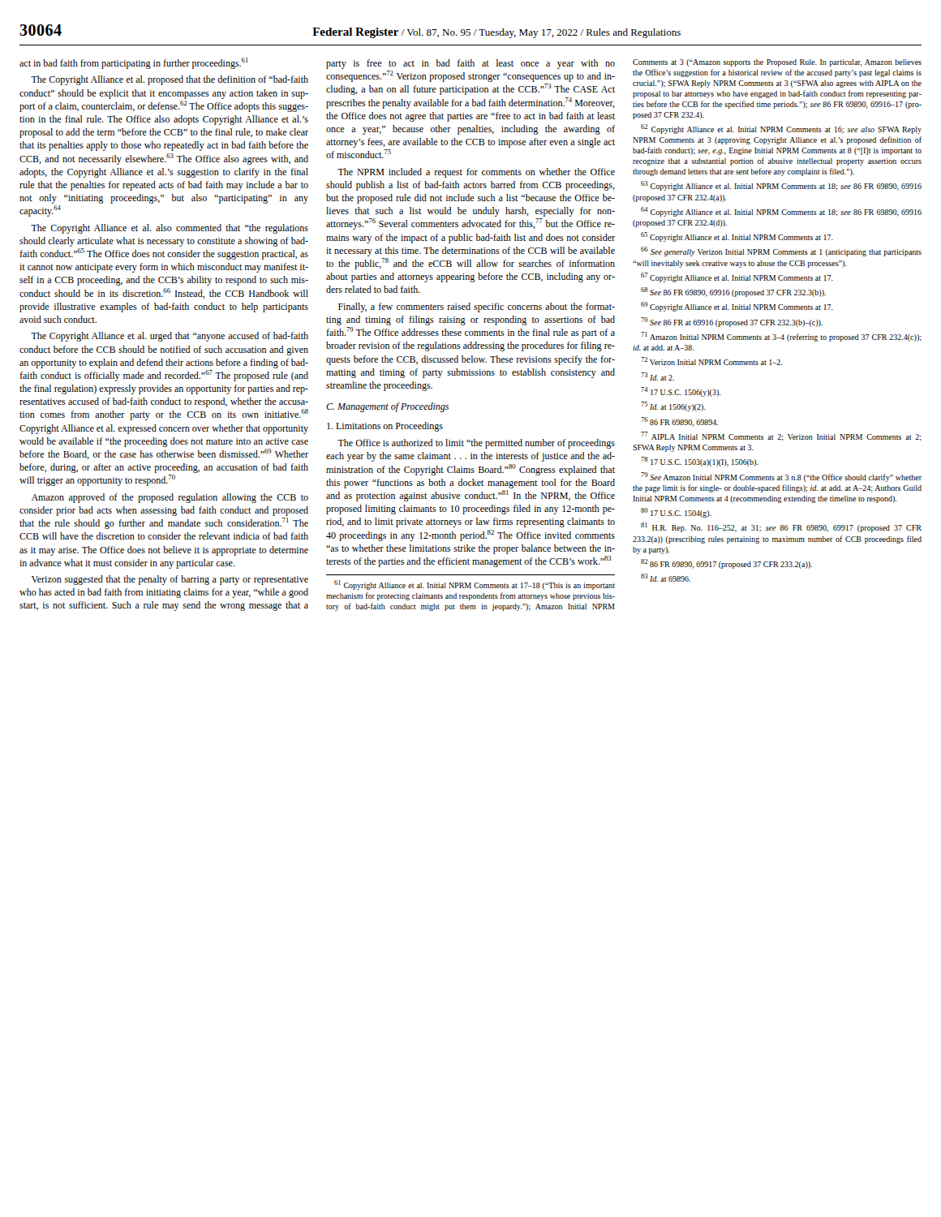30064
Federal Register / Vol. 87, No. 95 / Tuesday, May 17, 2022 / Rules and Regulations
act in bad faith from participating in further proceedings.61
The Copyright Alliance et al. proposed that the definition of “bad-faith conduct” should be explicit that it encompasses any action taken in support of a claim, counterclaim, or defense.62 The Office adopts this suggestion in the final rule. The Office also adopts Copyright Alliance et al.’s proposal to add the term “before the CCB” to the final rule, to make clear that its penalties apply to those who repeatedly act in bad faith before the CCB, and not necessarily elsewhere.63 The Office also agrees with, and adopts, the Copyright Alliance et al.’s suggestion to clarify in the final rule that the penalties for repeated acts of bad faith may include a bar to not only “initiating proceedings,” but also “participating” in any capacity.64
The Copyright Alliance et al. also commented that “the regulations should clearly articulate what is necessary to constitute a showing of bad-faith conduct.”65 The Office does not consider the suggestion practical, as it cannot now anticipate every form in which misconduct may manifest itself in a CCB proceeding, and the CCB’s ability to respond to such misconduct should be in its discretion.66 Instead, the CCB Handbook will provide illustrative examples of bad-faith conduct to help participants avoid such conduct.
The Copyright Alliance et al. urged that “anyone accused of bad-faith conduct before the CCB should be notified of such accusation and given an opportunity to explain and defend their actions before a finding of bad-faith conduct is officially made and recorded.”67 The proposed rule (and the final regulation) expressly provides an opportunity for parties and representatives accused of bad-faith conduct to respond, whether the accusation comes from another party or the CCB on its own initiative.68 Copyright Alliance et al. expressed concern over whether that opportunity would be available if “the proceeding does not mature into an active case before the Board, or the case has otherwise been dismissed.”69 Whether before, during, or after an active proceeding, an accusation of bad faith will trigger an opportunity to respond.70
Amazon approved of the proposed regulation allowing the CCB to consider prior bad acts when assessing bad faith conduct and proposed that the rule should go further and mandate such consideration.71 The CCB will have the discretion to consider the relevant indicia of bad faith as it may arise. The Office does not believe it is appropriate to determine in advance what it must consider in any particular case.
Verizon suggested that the penalty of barring a party or representative who has acted in bad faith from initiating claims for a year, “while a good start, is not sufficient. Such a rule may send the wrong message that a party is free to act in bad faith at least once a year with no consequences.”72 Verizon proposed stronger “consequences up to and including, a ban on all future participation at the CCB.”73 The CASE Act prescribes the penalty available for a bad faith determination.74 Moreover, the Office does not agree that parties are “free to act in bad faith at least once a year,” because other penalties, including the awarding of attorney’s fees, are available to the CCB to impose after even a single act of misconduct.75
The NPRM included a request for comments on whether the Office should publish a list of bad-faith actors barred from CCB proceedings, but the proposed rule did not include such a list “because the Office believes that such a list would be unduly harsh, especially for non-attorneys.”76 Several commenters advocated for this,77 but the Office remains wary of the impact of a public bad-faith list and does not consider it necessary at this time. The determinations of the CCB will be available to the public,78 and the eCCB will allow for searches of information about parties and attorneys appearing before the CCB, including any orders related to bad faith.
Finally, a few commenters raised specific concerns about the formatting and timing of filings raising or responding to assertions of bad faith.79 The Office addresses these comments in the final rule as part of a broader revision of the regulations addressing the procedures for filing requests before the CCB, discussed below. These revisions specify the formatting and timing of party submissions to establish consistency and streamline the proceedings.
C. Management of Proceedings
1. Limitations on Proceedings
The Office is authorized to limit “the permitted number of proceedings each year by the same claimant . . . in the interests of justice and the administration of the Copyright Claims Board.”80 Congress explained that this power “functions as both a docket management tool for the Board and as protection against abusive conduct.”81 In the NPRM, the Office proposed limiting claimants to 10 proceedings filed in any 12-month period, and to limit private attorneys or law firms representing claimants to 40 proceedings in any 12-month period.82 The Office invited comments “as to whether these limitations strike the proper balance between the interests of the parties and the efficient management of the CCB’s work.”83
61 Copyright Alliance et al. Initial NPRM Comments at 17–18 (“This is an important mechanism for protecting claimants and respondents from attorneys whose previous history of bad-faith conduct might put them in jeopardy.”); Amazon Initial NPRM Comments at 3 (“Amazon supports the Proposed Rule. In particular, Amazon believes the Office’s suggestion for a historical review of the accused party’s past legal claims is crucial.”); SFWA Reply NPRM Comments at 3 (“SFWA also agrees with AIPLA on the proposal to bar attorneys who have engaged in bad-faith conduct from representing parties before the CCB for the specified time periods.”); see 86 FR 69890, 69916–17 (proposed 37 CFR 232.4).
62 Copyright Alliance et al. Initial NPRM Comments at 16; see also SFWA Reply NPRM Comments at 3 (approving Copyright Alliance et al.’s proposed definition of bad-faith conduct); see, e.g., Engine Initial NPRM Comments at 8 (“[I]t is important to recognize that a substantial portion of abusive intellectual property assertion occurs through demand letters that are sent before any complaint is filed.”).
63 Copyright Alliance et al. Initial NPRM Comments at 18; see 86 FR 69890, 69916 (proposed 37 CFR 232.4(a)).
64 Copyright Alliance et al. Initial NPRM Comments at 18; see 86 FR 69890, 69916 (proposed 37 CFR 232.4(d)).
65 Copyright Alliance et al. Initial NPRM Comments at 17.
66 See generally Verizon Initial NPRM Comments at 1 (anticipating that participants “will inevitably seek creative ways to abuse the CCB processes”).
67 Copyright Alliance et al. Initial NPRM Comments at 17.
68 See 86 FR 69890, 69916 (proposed 37 CFR 232.3(b)).
69 Copyright Alliance et al. Initial NPRM Comments at 17.
70 See 86 FR at 69916 (proposed 37 CFR 232.3(b)–(c)).
71 Amazon Initial NPRM Comments at 3–4 (referring to proposed 37 CFR 232.4(c)); id. at add. at A–38.
72 Verizon Initial NPRM Comments at 1–2.
73 Id. at 2.
74 17 U.S.C. 1506(y)(3).
75 Id. at 1506(y)(2).
76 86 FR 69890, 69894.
77 AIPLA Initial NPRM Comments at 2; Verizon Initial NPRM Comments at 2; SFWA Reply NPRM Comments at 3.
78 17 U.S.C. 1503(a)(1)(I), 1506(b).
79 See Amazon Initial NPRM Comments at 3 n.8 (“the Office should clarify” whether the page limit is for single- or double-spaced filings); id. at add. at A–24; Authors Guild Initial NPRM Comments at 4 (recommending extending the timeline to respond).
80 17 U.S.C. 1504(g).
81 H.R. Rep. No. 116–252, at 31; see 86 FR 69890, 69917 (proposed 37 CFR 233.2(a)) (prescribing rules pertaining to maximum number of CCB proceedings filed by a party).
82 86 FR 69890, 69917 (proposed 37 CFR 233.2(a)).
83 Id. at 69896.